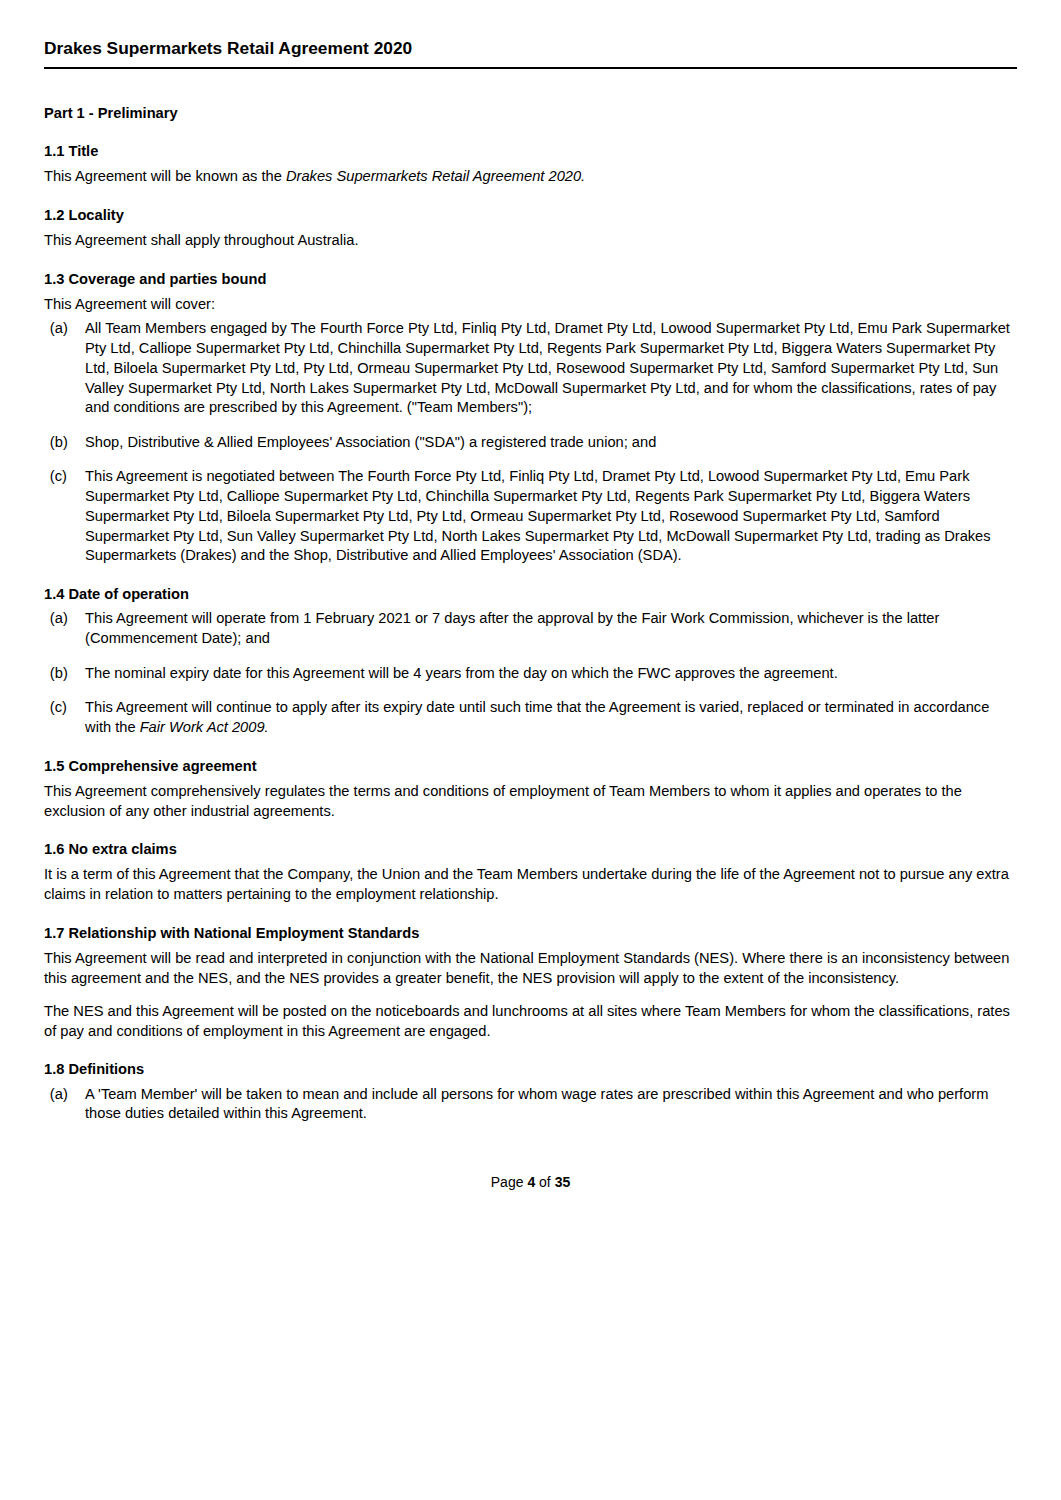Drakes Supermarkets Retail Agreement 2020
Part 1 - Preliminary
1.1 Title
This Agreement will be known as the Drakes Supermarkets Retail Agreement 2020.
1.2 Locality
This Agreement shall apply throughout Australia.
1.3 Coverage and parties bound
This Agreement will cover:
All Team Members engaged by The Fourth Force Pty Ltd, Finliq Pty Ltd, Dramet Pty Ltd, Lowood Supermarket Pty Ltd, Emu Park Supermarket Pty Ltd, Calliope Supermarket Pty Ltd, Chinchilla Supermarket Pty Ltd, Regents Park Supermarket Pty Ltd, Biggera Waters Supermarket Pty Ltd, Biloela Supermarket Pty Ltd, Pty Ltd, Ormeau Supermarket Pty Ltd, Rosewood Supermarket Pty Ltd, Samford Supermarket Pty Ltd, Sun Valley Supermarket Pty Ltd, North Lakes Supermarket Pty Ltd, McDowall Supermarket Pty Ltd, and for whom the classifications, rates of pay and conditions are prescribed by this Agreement. ("Team Members");
Shop, Distributive & Allied Employees' Association ("SDA") a registered trade union; and
This Agreement is negotiated between The Fourth Force Pty Ltd, Finliq Pty Ltd, Dramet Pty Ltd, Lowood Supermarket Pty Ltd, Emu Park Supermarket Pty Ltd, Calliope Supermarket Pty Ltd, Chinchilla Supermarket Pty Ltd, Regents Park Supermarket Pty Ltd, Biggera Waters Supermarket Pty Ltd, Biloela Supermarket Pty Ltd, Pty Ltd, Ormeau Supermarket Pty Ltd, Rosewood Supermarket Pty Ltd, Samford Supermarket Pty Ltd, Sun Valley Supermarket Pty Ltd, North Lakes Supermarket Pty Ltd, McDowall Supermarket Pty Ltd, trading as Drakes Supermarkets (Drakes) and the Shop, Distributive and Allied Employees' Association (SDA).
1.4 Date of operation
This Agreement will operate from 1 February 2021 or 7 days after the approval by the Fair Work Commission, whichever is the latter (Commencement Date); and
The nominal expiry date for this Agreement will be 4 years from the day on which the FWC approves the agreement.
This Agreement will continue to apply after its expiry date until such time that the Agreement is varied, replaced or terminated in accordance with the Fair Work Act 2009.
1.5 Comprehensive agreement
This Agreement comprehensively regulates the terms and conditions of employment of Team Members to whom it applies and operates to the exclusion of any other industrial agreements.
1.6 No extra claims
It is a term of this Agreement that the Company, the Union and the Team Members undertake during the life of the Agreement not to pursue any extra claims in relation to matters pertaining to the employment relationship.
1.7 Relationship with National Employment Standards
This Agreement will be read and interpreted in conjunction with the National Employment Standards (NES). Where there is an inconsistency between this agreement and the NES, and the NES provides a greater benefit, the NES provision will apply to the extent of the inconsistency.
The NES and this Agreement will be posted on the noticeboards and lunchrooms at all sites where Team Members for whom the classifications, rates of pay and conditions of employment in this Agreement are engaged.
1.8 Definitions
A 'Team Member' will be taken to mean and include all persons for whom wage rates are prescribed within this Agreement and who perform those duties detailed within this Agreement.
Page 4 of 35